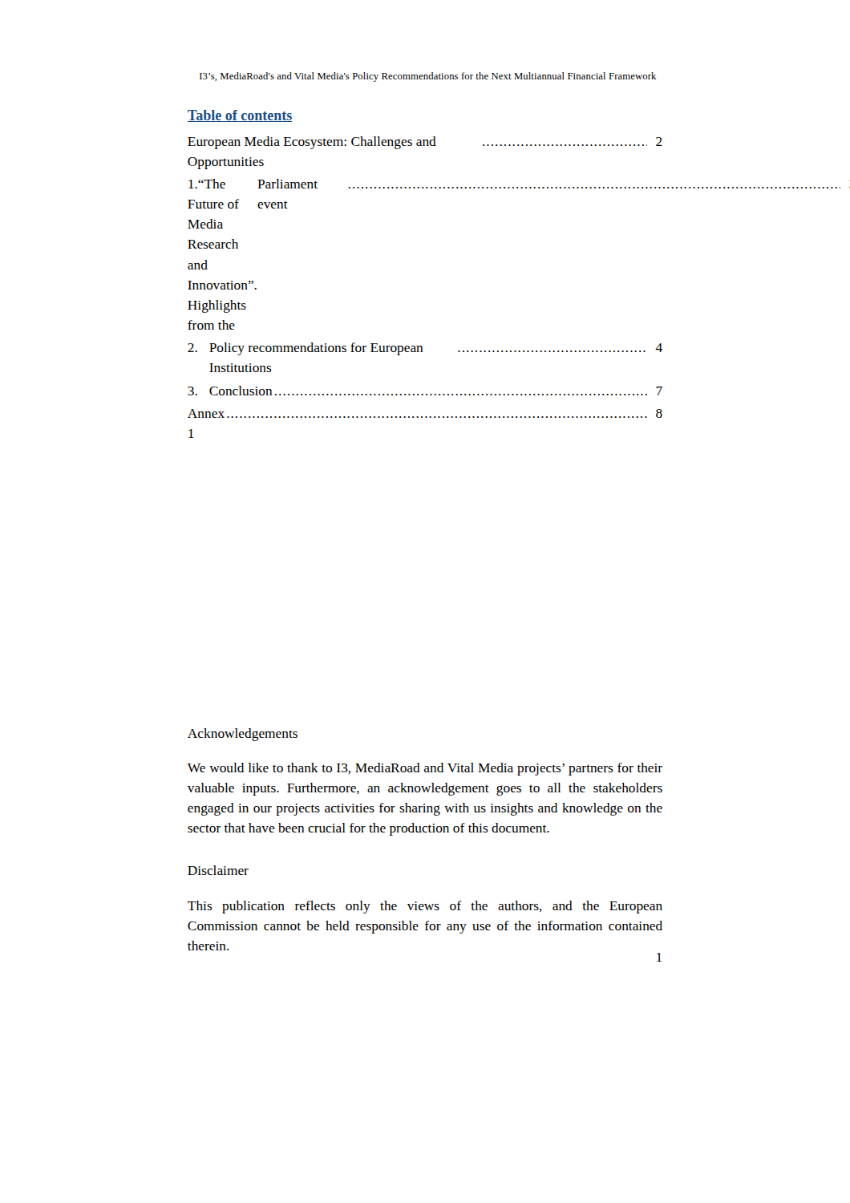I3’s, MediaRoad's and Vital Media's Policy Recommendations for the Next Multiannual Financial Framework
Table of contents
European Media Ecosystem: Challenges and Opportunities ........................................... 2
1.“The Future of Media Research and Innovation”. Highlights from the
Parliament event ......................................................................................................................... 3
2. Policy recommendations for European Institutions .................................................. 4
3. Conclusion ............................................................................................................................. 7
Annex 1 ..................................................................................................................................... 8
Acknowledgements
We would like to thank to I3, MediaRoad and Vital Media projects’ partners for their valuable inputs. Furthermore, an acknowledgement goes to all the stakeholders engaged in our projects activities for sharing with us insights and knowledge on the sector that have been crucial for the production of this document.
Disclaimer
This publication reflects only the views of the authors, and the European Commission cannot be held responsible for any use of the information contained therein.
1